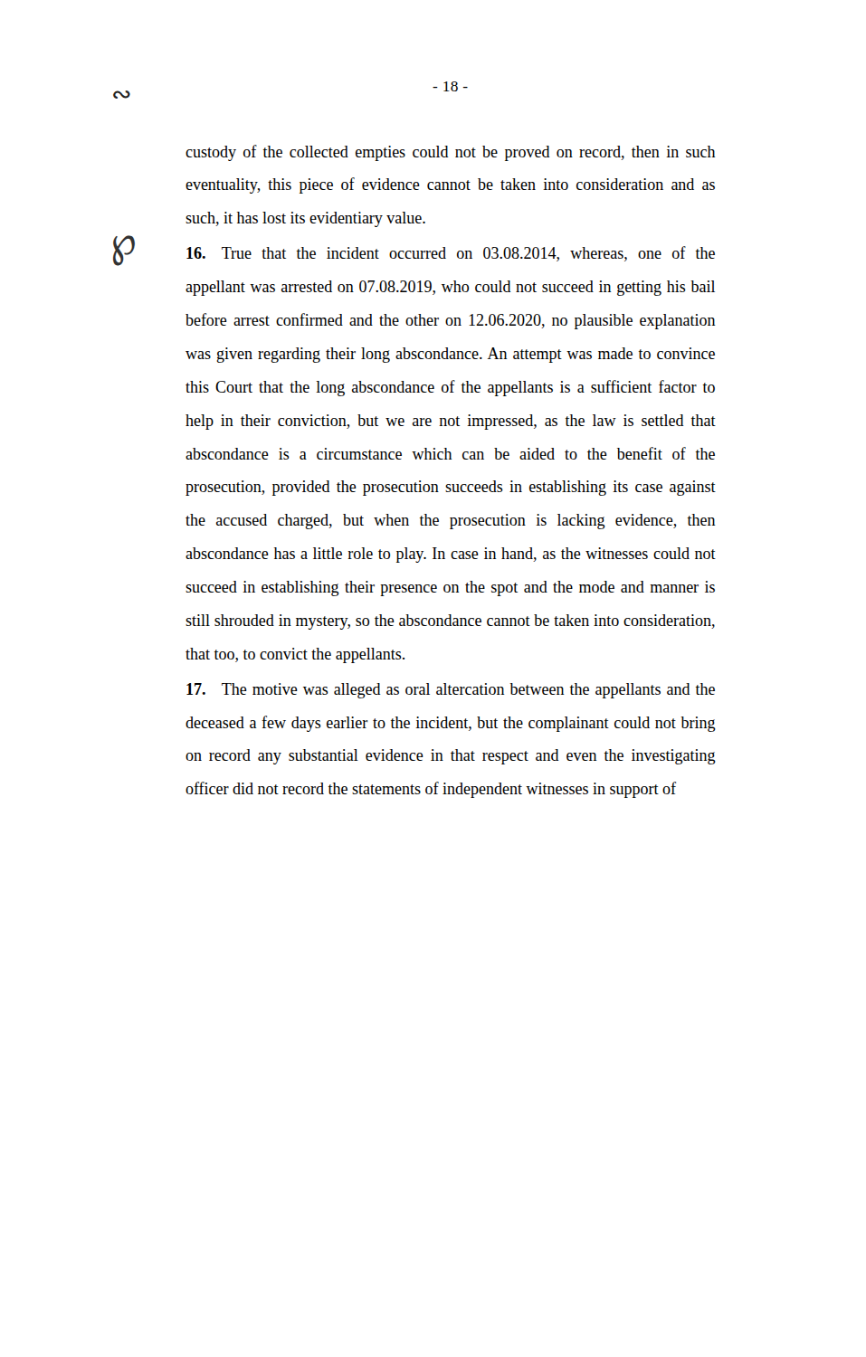∾
℘
- 18 -
custody of the collected empties could not be proved on record, then in such eventuality, this piece of evidence cannot be taken into consideration and as such, it has lost its evidentiary value.
16. True that the incident occurred on 03.08.2014, whereas, one of the appellant was arrested on 07.08.2019, who could not succeed in getting his bail before arrest confirmed and the other on 12.06.2020, no plausible explanation was given regarding their long abscondance. An attempt was made to convince this Court that the long abscondance of the appellants is a sufficient factor to help in their conviction, but we are not impressed, as the law is settled that abscondance is a circumstance which can be aided to the benefit of the prosecution, provided the prosecution succeeds in establishing its case against the accused charged, but when the prosecution is lacking evidence, then abscondance has a little role to play. In case in hand, as the witnesses could not succeed in establishing their presence on the spot and the mode and manner is still shrouded in mystery, so the abscondance cannot be taken into consideration, that too, to convict the appellants.
17. The motive was alleged as oral altercation between the appellants and the deceased a few days earlier to the incident, but the complainant could not bring on record any substantial evidence in that respect and even the investigating officer did not record the statements of independent witnesses in support of